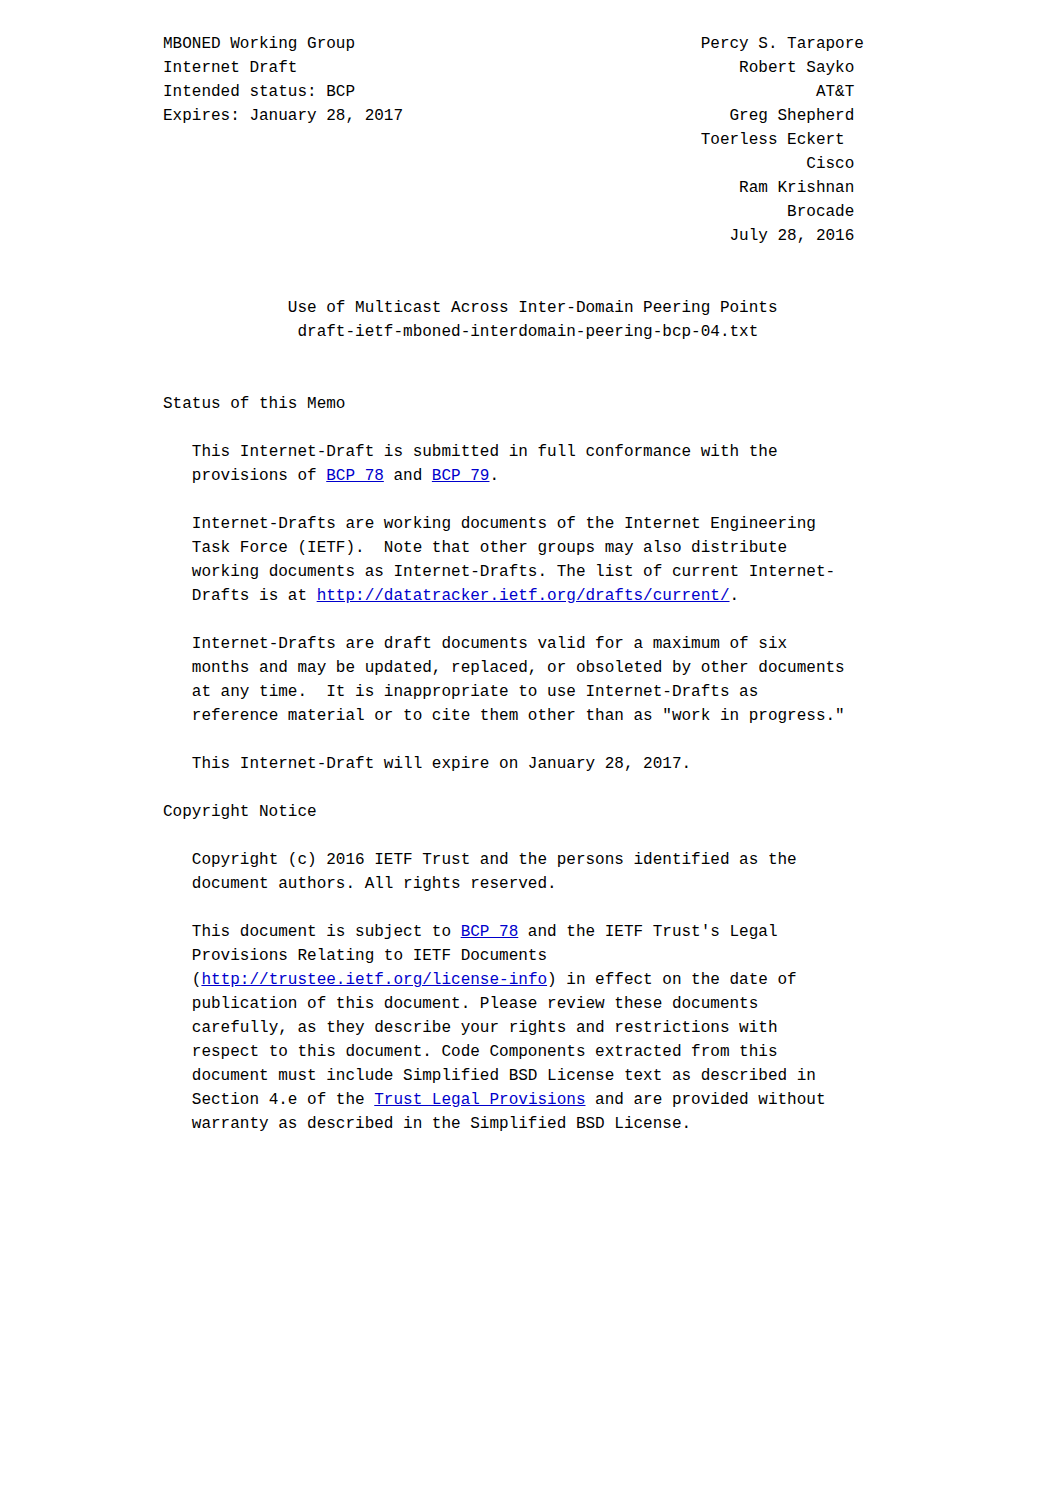MBONED Working Group                                    Percy S. Tarapore
Internet Draft                                              Robert Sayko
Intended status: BCP                                                AT&T
Expires: January 28, 2017                                  Greg Shepherd
                                                        Toerless Eckert
                                                                   Cisco
                                                            Ram Krishnan
                                                                 Brocade
                                                           July 28, 2016


             Use of Multicast Across Inter-Domain Peering Points
              draft-ietf-mboned-interdomain-peering-bcp-04.txt


Status of this Memo

   This Internet-Draft is submitted in full conformance with the
   provisions of BCP 78 and BCP 79.

   Internet-Drafts are working documents of the Internet Engineering
   Task Force (IETF).  Note that other groups may also distribute
   working documents as Internet-Drafts. The list of current Internet-
   Drafts is at http://datatracker.ietf.org/drafts/current/.

   Internet-Drafts are draft documents valid for a maximum of six
   months and may be updated, replaced, or obsoleted by other documents
   at any time.  It is inappropriate to use Internet-Drafts as
   reference material or to cite them other than as "work in progress."

   This Internet-Draft will expire on January 28, 2017.

Copyright Notice

   Copyright (c) 2016 IETF Trust and the persons identified as the
   document authors. All rights reserved.

   This document is subject to BCP 78 and the IETF Trust's Legal
   Provisions Relating to IETF Documents
   (http://trustee.ietf.org/license-info) in effect on the date of
   publication of this document. Please review these documents
   carefully, as they describe your rights and restrictions with
   respect to this document. Code Components extracted from this
   document must include Simplified BSD License text as described in
   Section 4.e of the Trust Legal Provisions and are provided without
   warranty as described in the Simplified BSD License.